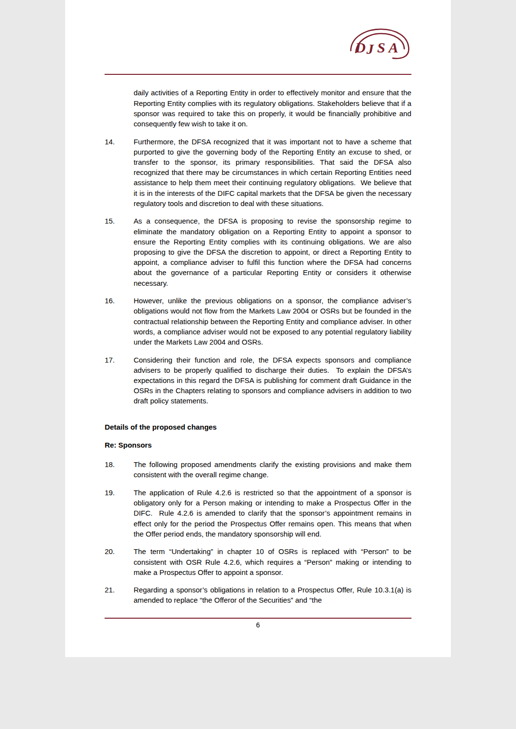D J S A
daily activities of a Reporting Entity in order to effectively monitor and ensure that the Reporting Entity complies with its regulatory obligations. Stakeholders believe that if a sponsor was required to take this on properly, it would be financially prohibitive and consequently few wish to take it on.
14. Furthermore, the DFSA recognized that it was important not to have a scheme that purported to give the governing body of the Reporting Entity an excuse to shed, or transfer to the sponsor, its primary responsibilities. That said the DFSA also recognized that there may be circumstances in which certain Reporting Entities need assistance to help them meet their continuing regulatory obligations. We believe that it is in the interests of the DIFC capital markets that the DFSA be given the necessary regulatory tools and discretion to deal with these situations.
15. As a consequence, the DFSA is proposing to revise the sponsorship regime to eliminate the mandatory obligation on a Reporting Entity to appoint a sponsor to ensure the Reporting Entity complies with its continuing obligations. We are also proposing to give the DFSA the discretion to appoint, or direct a Reporting Entity to appoint, a compliance adviser to fulfil this function where the DFSA had concerns about the governance of a particular Reporting Entity or considers it otherwise necessary.
16. However, unlike the previous obligations on a sponsor, the compliance adviser’s obligations would not flow from the Markets Law 2004 or OSRs but be founded in the contractual relationship between the Reporting Entity and compliance adviser. In other words, a compliance adviser would not be exposed to any potential regulatory liability under the Markets Law 2004 and OSRs.
17. Considering their function and role, the DFSA expects sponsors and compliance advisers to be properly qualified to discharge their duties. To explain the DFSA’s expectations in this regard the DFSA is publishing for comment draft Guidance in the OSRs in the Chapters relating to sponsors and compliance advisers in addition to two draft policy statements.
Details of the proposed changes
Re: Sponsors
18. The following proposed amendments clarify the existing provisions and make them consistent with the overall regime change.
19. The application of Rule 4.2.6 is restricted so that the appointment of a sponsor is obligatory only for a Person making or intending to make a Prospectus Offer in the DIFC. Rule 4.2.6 is amended to clarify that the sponsor’s appointment remains in effect only for the period the Prospectus Offer remains open. This means that when the Offer period ends, the mandatory sponsorship will end.
20. The term “Undertaking” in chapter 10 of OSRs is replaced with “Person” to be consistent with OSR Rule 4.2.6, which requires a “Person” making or intending to make a Prospectus Offer to appoint a sponsor.
21. Regarding a sponsor’s obligations in relation to a Prospectus Offer, Rule 10.3.1(a) is amended to replace “the Offeror of the Securities” and “the
6